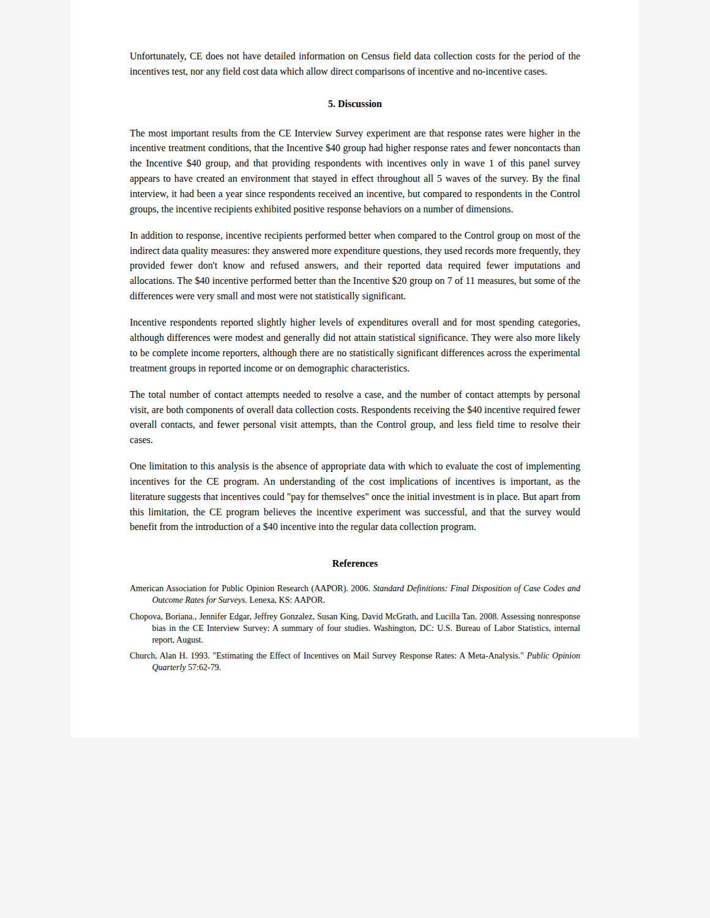Unfortunately, CE does not have detailed information on Census field data collection costs for the period of the incentives test, nor any field cost data which allow direct comparisons of incentive and no-incentive cases.
5. Discussion
The most important results from the CE Interview Survey experiment are that response rates were higher in the incentive treatment conditions, that the Incentive $40 group had higher response rates and fewer noncontacts than the Incentive $40 group, and that providing respondents with incentives only in wave 1 of this panel survey appears to have created an environment that stayed in effect throughout all 5 waves of the survey. By the final interview, it had been a year since respondents received an incentive, but compared to respondents in the Control groups, the incentive recipients exhibited positive response behaviors on a number of dimensions.
In addition to response, incentive recipients performed better when compared to the Control group on most of the indirect data quality measures: they answered more expenditure questions, they used records more frequently, they provided fewer don't know and refused answers, and their reported data required fewer imputations and allocations. The $40 incentive performed better than the Incentive $20 group on 7 of 11 measures, but some of the differences were very small and most were not statistically significant.
Incentive respondents reported slightly higher levels of expenditures overall and for most spending categories, although differences were modest and generally did not attain statistical significance. They were also more likely to be complete income reporters, although there are no statistically significant differences across the experimental treatment groups in reported income or on demographic characteristics.
The total number of contact attempts needed to resolve a case, and the number of contact attempts by personal visit, are both components of overall data collection costs. Respondents receiving the $40 incentive required fewer overall contacts, and fewer personal visit attempts, than the Control group, and less field time to resolve their cases.
One limitation to this analysis is the absence of appropriate data with which to evaluate the cost of implementing incentives for the CE program. An understanding of the cost implications of incentives is important, as the literature suggests that incentives could "pay for themselves" once the initial investment is in place. But apart from this limitation, the CE program believes the incentive experiment was successful, and that the survey would benefit from the introduction of a $40 incentive into the regular data collection program.
References
American Association for Public Opinion Research (AAPOR). 2006. Standard Definitions: Final Disposition of Case Codes and Outcome Rates for Surveys. Lenexa, KS: AAPOR.
Chopova, Boriana., Jennifer Edgar, Jeffrey Gonzalez, Susan King, David McGrath, and Lucilla Tan. 2008. Assessing nonresponse bias in the CE Interview Survey: A summary of four studies. Washington, DC: U.S. Bureau of Labor Statistics, internal report, August.
Church, Alan H. 1993. "Estimating the Effect of Incentives on Mail Survey Response Rates: A Meta-Analysis." Public Opinion Quarterly 57:62-79.